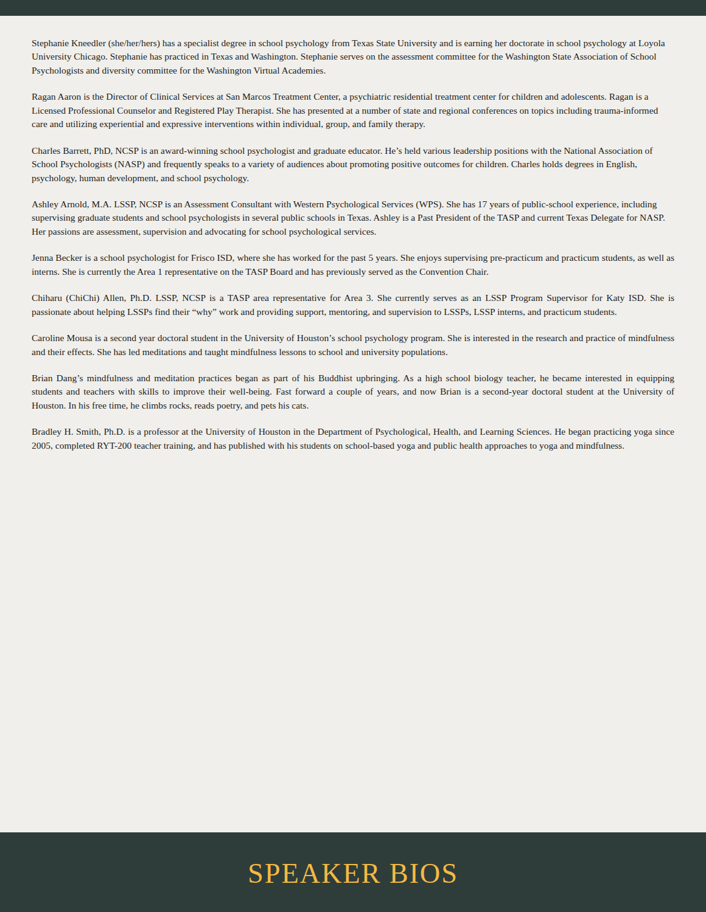Stephanie Kneedler (she/her/hers) has a specialist degree in school psychology from Texas State University and is earning her doctorate in school psychology at Loyola University Chicago. Stephanie has practiced in Texas and Washington. Stephanie serves on the assessment committee for the Washington State Association of School Psychologists and diversity committee for the Washington Virtual Academies.
Ragan Aaron is the Director of Clinical Services at San Marcos Treatment Center, a psychiatric residential treatment center for children and adolescents. Ragan is a Licensed Professional Counselor and Registered Play Therapist. She has presented at a number of state and regional conferences on topics including trauma-informed care and utilizing experiential and expressive interventions within individual, group, and family therapy.
Charles Barrett, PhD, NCSP is an award-winning school psychologist and graduate educator. He’s held various leadership positions with the National Association of School Psychologists (NASP) and frequently speaks to a variety of audiences about promoting positive outcomes for children. Charles holds degrees in English, psychology, human development, and school psychology.
Ashley Arnold, M.A. LSSP, NCSP is an Assessment Consultant with Western Psychological Services (WPS). She has 17 years of public-school experience, including supervising graduate students and school psychologists in several public schools in Texas. Ashley is a Past President of the TASP and current Texas Delegate for NASP. Her passions are assessment, supervision and advocating for school psychological services.
Jenna Becker is a school psychologist for Frisco ISD, where she has worked for the past 5 years. She enjoys supervising pre-practicum and practicum students, as well as interns. She is currently the Area 1 representative on the TASP Board and has previously served as the Convention Chair.
Chiharu (ChiChi) Allen, Ph.D. LSSP, NCSP is a TASP area representative for Area 3. She currently serves as an LSSP Program Supervisor for Katy ISD. She is passionate about helping LSSPs find their “why” work and providing support, mentoring, and supervision to LSSPs, LSSP interns, and practicum students.
Caroline Mousa is a second year doctoral student in the University of Houston’s school psychology program. She is interested in the research and practice of mindfulness and their effects. She has led meditations and taught mindfulness lessons to school and university populations.
Brian Dang’s mindfulness and meditation practices began as part of his Buddhist upbringing. As a high school biology teacher, he became interested in equipping students and teachers with skills to improve their well-being. Fast forward a couple of years, and now Brian is a second-year doctoral student at the University of Houston. In his free time, he climbs rocks, reads poetry, and pets his cats.
Bradley H. Smith, Ph.D. is a professor at the University of Houston in the Department of Psychological, Health, and Learning Sciences. He began practicing yoga since 2005, completed RYT-200 teacher training, and has published with his students on school-based yoga and public health approaches to yoga and mindfulness.
SPEAKER BIOS